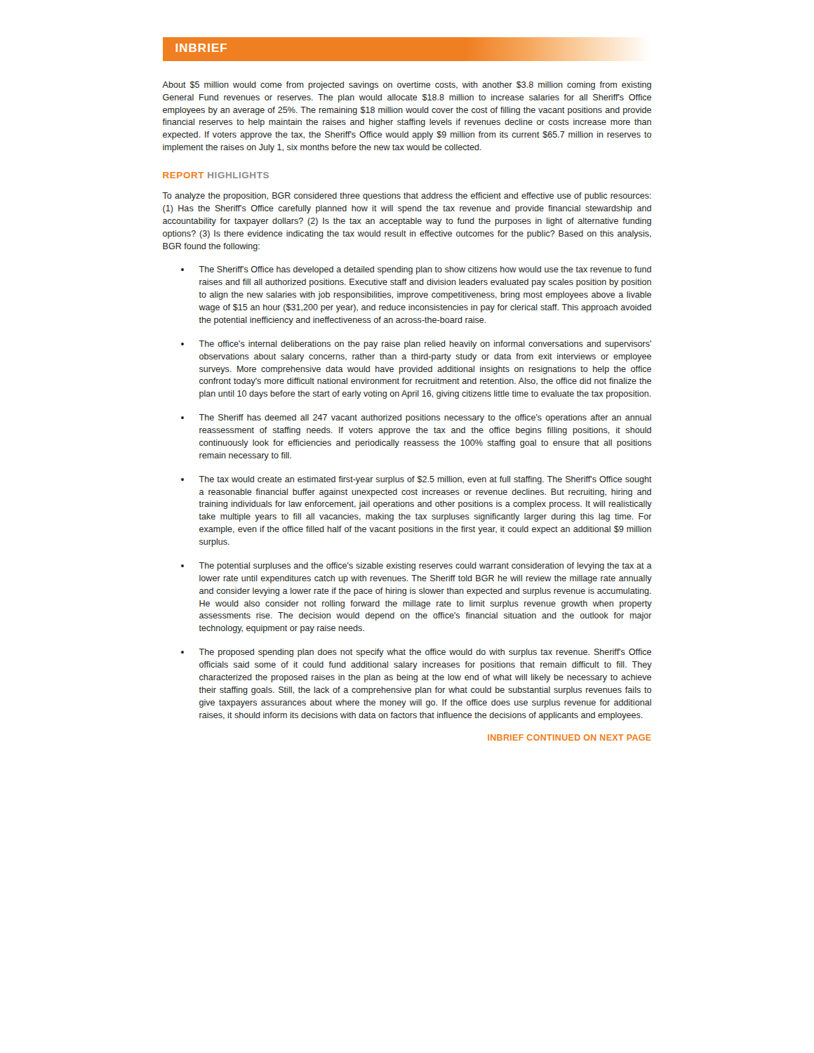INBRIEF
About $5 million would come from projected savings on overtime costs, with another $3.8 million coming from existing General Fund revenues or reserves. The plan would allocate $18.8 million to increase salaries for all Sheriff's Office employees by an average of 25%. The remaining $18 million would cover the cost of filling the vacant positions and provide financial reserves to help maintain the raises and higher staffing levels if revenues decline or costs increase more than expected. If voters approve the tax, the Sheriff's Office would apply $9 million from its current $65.7 million in reserves to implement the raises on July 1, six months before the new tax would be collected.
REPORT HIGHLIGHTS
To analyze the proposition, BGR considered three questions that address the efficient and effective use of public resources: (1) Has the Sheriff's Office carefully planned how it will spend the tax revenue and provide financial stewardship and accountability for taxpayer dollars? (2) Is the tax an acceptable way to fund the purposes in light of alternative funding options? (3) Is there evidence indicating the tax would result in effective outcomes for the public? Based on this analysis, BGR found the following:
The Sheriff's Office has developed a detailed spending plan to show citizens how would use the tax revenue to fund raises and fill all authorized positions. Executive staff and division leaders evaluated pay scales position by position to align the new salaries with job responsibilities, improve competitiveness, bring most employees above a livable wage of $15 an hour ($31,200 per year), and reduce inconsistencies in pay for clerical staff. This approach avoided the potential inefficiency and ineffectiveness of an across-the-board raise.
The office's internal deliberations on the pay raise plan relied heavily on informal conversations and supervisors' observations about salary concerns, rather than a third-party study or data from exit interviews or employee surveys. More comprehensive data would have provided additional insights on resignations to help the office confront today's more difficult national environment for recruitment and retention. Also, the office did not finalize the plan until 10 days before the start of early voting on April 16, giving citizens little time to evaluate the tax proposition.
The Sheriff has deemed all 247 vacant authorized positions necessary to the office's operations after an annual reassessment of staffing needs. If voters approve the tax and the office begins filling positions, it should continuously look for efficiencies and periodically reassess the 100% staffing goal to ensure that all positions remain necessary to fill.
The tax would create an estimated first-year surplus of $2.5 million, even at full staffing. The Sheriff's Office sought a reasonable financial buffer against unexpected cost increases or revenue declines. But recruiting, hiring and training individuals for law enforcement, jail operations and other positions is a complex process. It will realistically take multiple years to fill all vacancies, making the tax surpluses significantly larger during this lag time. For example, even if the office filled half of the vacant positions in the first year, it could expect an additional $9 million surplus.
The potential surpluses and the office's sizable existing reserves could warrant consideration of levying the tax at a lower rate until expenditures catch up with revenues. The Sheriff told BGR he will review the millage rate annually and consider levying a lower rate if the pace of hiring is slower than expected and surplus revenue is accumulating. He would also consider not rolling forward the millage rate to limit surplus revenue growth when property assessments rise. The decision would depend on the office's financial situation and the outlook for major technology, equipment or pay raise needs.
The proposed spending plan does not specify what the office would do with surplus tax revenue. Sheriff's Office officials said some of it could fund additional salary increases for positions that remain difficult to fill. They characterized the proposed raises in the plan as being at the low end of what will likely be necessary to achieve their staffing goals. Still, the lack of a comprehensive plan for what could be substantial surplus revenues fails to give taxpayers assurances about where the money will go. If the office does use surplus revenue for additional raises, it should inform its decisions with data on factors that influence the decisions of applicants and employees.
INBRIEF CONTINUED ON NEXT PAGE